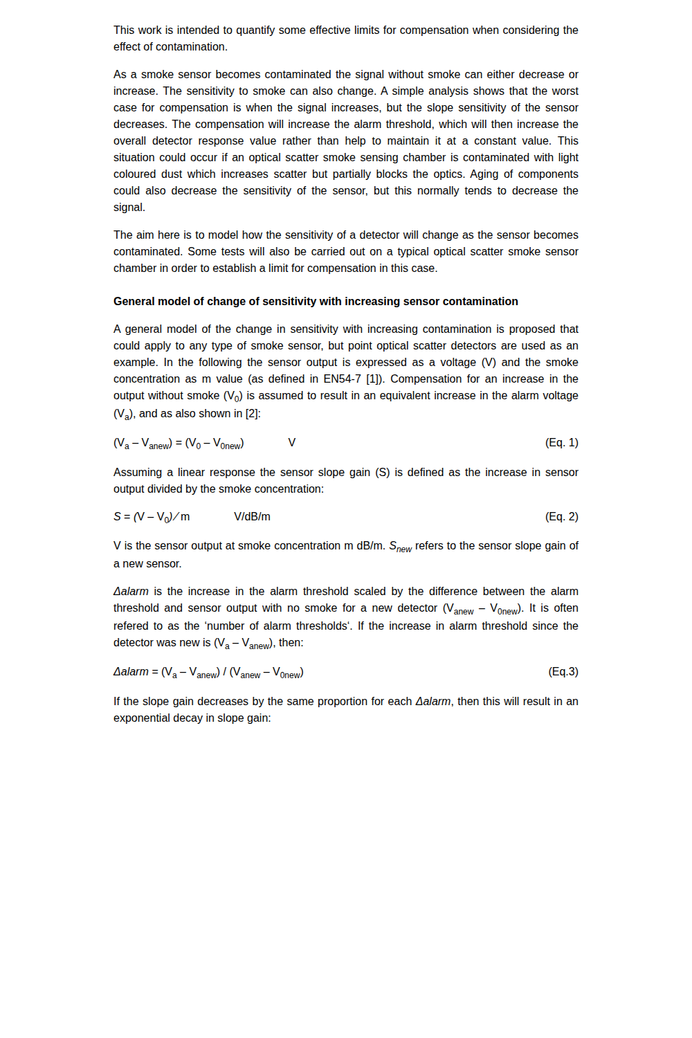This work is intended to quantify some effective limits for compensation when considering the effect of contamination.
As a smoke sensor becomes contaminated the signal without smoke can either decrease or increase. The sensitivity to smoke can also change. A simple analysis shows that the worst case for compensation is when the signal increases, but the slope sensitivity of the sensor decreases. The compensation will increase the alarm threshold, which will then increase the overall detector response value rather than help to maintain it at a constant value. This situation could occur if an optical scatter smoke sensing chamber is contaminated with light coloured dust which increases scatter but partially blocks the optics. Aging of components could also decrease the sensitivity of the sensor, but this normally tends to decrease the signal.
The aim here is to model how the sensitivity of a detector will change as the sensor becomes contaminated. Some tests will also be carried out on a typical optical scatter smoke sensor chamber in order to establish a limit for compensation in this case.
General model of change of sensitivity with increasing sensor contamination
A general model of the change in sensitivity with increasing contamination is proposed that could apply to any type of smoke sensor, but point optical scatter detectors are used as an example. In the following the sensor output is expressed as a voltage (V) and the smoke concentration as m value (as defined in EN54-7 [1]). Compensation for an increase in the output without smoke (V0) is assumed to result in an equivalent increase in the alarm voltage (Va), and as also shown in [2]:
(Va – Vanew) = (V0 – V0new) V (Eq. 1)
Assuming a linear response the sensor slope gain (S) is defined as the increase in sensor output divided by the smoke concentration:
S = (V – V0) ⁄ m V/dB/m (Eq. 2)
V is the sensor output at smoke concentration m dB/m. Snew refers to the sensor slope gain of a new sensor.
Δalarm is the increase in the alarm threshold scaled by the difference between the alarm threshold and sensor output with no smoke for a new detector (Vanew – V0new). It is often refered to as the ‘number of alarm thresholds‘. If the increase in alarm threshold since the detector was new is (Va – Vanew), then:
Δalarm = (Va – Vanew) / (Vanew – V0new) (Eq.3)
If the slope gain decreases by the same proportion for each Δalarm, then this will result in an exponential decay in slope gain: